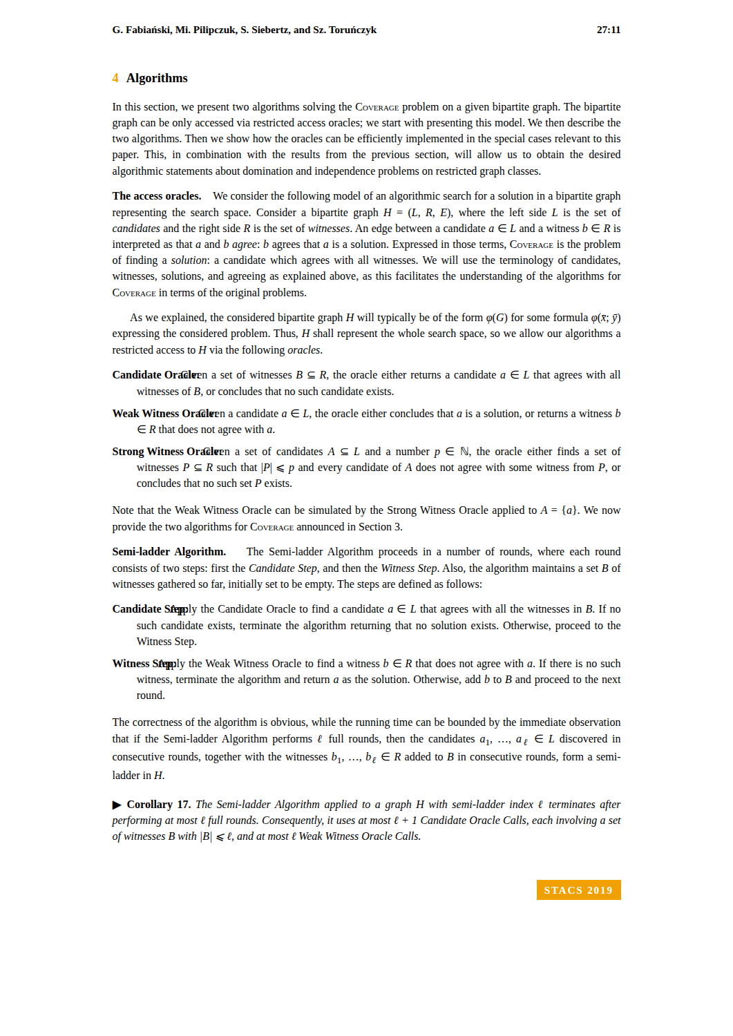G. Fabiański, Mi. Pilipczuk, S. Siebertz, and Sz. Toruńczyk
27:11
4 Algorithms
In this section, we present two algorithms solving the Coverage problem on a given bipartite graph. The bipartite graph can be only accessed via restricted access oracles; we start with presenting this model. We then describe the two algorithms. Then we show how the oracles can be efficiently implemented in the special cases relevant to this paper. This, in combination with the results from the previous section, will allow us to obtain the desired algorithmic statements about domination and independence problems on restricted graph classes.
The access oracles. We consider the following model of an algorithmic search for a solution in a bipartite graph representing the search space. Consider a bipartite graph H = (L, R, E), where the left side L is the set of candidates and the right side R is the set of witnesses. An edge between a candidate a ∈ L and a witness b ∈ R is interpreted as that a and b agree: b agrees that a is a solution. Expressed in those terms, Coverage is the problem of finding a solution: a candidate which agrees with all witnesses. We will use the terminology of candidates, witnesses, solutions, and agreeing as explained above, as this facilitates the understanding of the algorithms for Coverage in terms of the original problems.
As we explained, the considered bipartite graph H will typically be of the form φ(G) for some formula φ(x̄; ȳ) expressing the considered problem. Thus, H shall represent the whole search space, so we allow our algorithms a restricted access to H via the following oracles.
Candidate Oracle:
Given a set of witnesses B ⊆ R, the oracle either returns a candidate a ∈ L that agrees with all witnesses of B, or concludes that no such candidate exists.
Weak Witness Oracle:
Given a candidate a ∈ L, the oracle either concludes that a is a solution, or returns a witness b ∈ R that does not agree with a.
Strong Witness Oracle:
Given a set of candidates A ⊆ L and a number p ∈ ℕ, the oracle either finds a set of witnesses P ⊆ R such that |P| ⩽ p and every candidate of A does not agree with some witness from P, or concludes that no such set P exists.
Note that the Weak Witness Oracle can be simulated by the Strong Witness Oracle applied to A = {a}. We now provide the two algorithms for Coverage announced in Section 3.
Semi-ladder Algorithm. The Semi-ladder Algorithm proceeds in a number of rounds, where each round consists of two steps: first the Candidate Step, and then the Witness Step. Also, the algorithm maintains a set B of witnesses gathered so far, initially set to be empty. The steps are defined as follows:
Candidate Step:
Apply the Candidate Oracle to find a candidate a ∈ L that agrees with all the witnesses in B. If no such candidate exists, terminate the algorithm returning that no solution exists. Otherwise, proceed to the Witness Step.
Witness Step:
Apply the Weak Witness Oracle to find a witness b ∈ R that does not agree with a. If there is no such witness, terminate the algorithm and return a as the solution. Otherwise, add b to B and proceed to the next round.
The correctness of the algorithm is obvious, while the running time can be bounded by the immediate observation that if the Semi-ladder Algorithm performs ℓ full rounds, then the candidates a1, …, aℓ ∈ L discovered in consecutive rounds, together with the witnesses b1, …, bℓ ∈ R added to B in consecutive rounds, form a semi-ladder in H.
▶ Corollary 17. The Semi-ladder Algorithm applied to a graph H with semi-ladder index ℓ terminates after performing at most ℓ full rounds. Consequently, it uses at most ℓ + 1 Candidate Oracle Calls, each involving a set of witnesses B with |B| ⩽ ℓ, and at most ℓ Weak Witness Oracle Calls.
STACS 2019